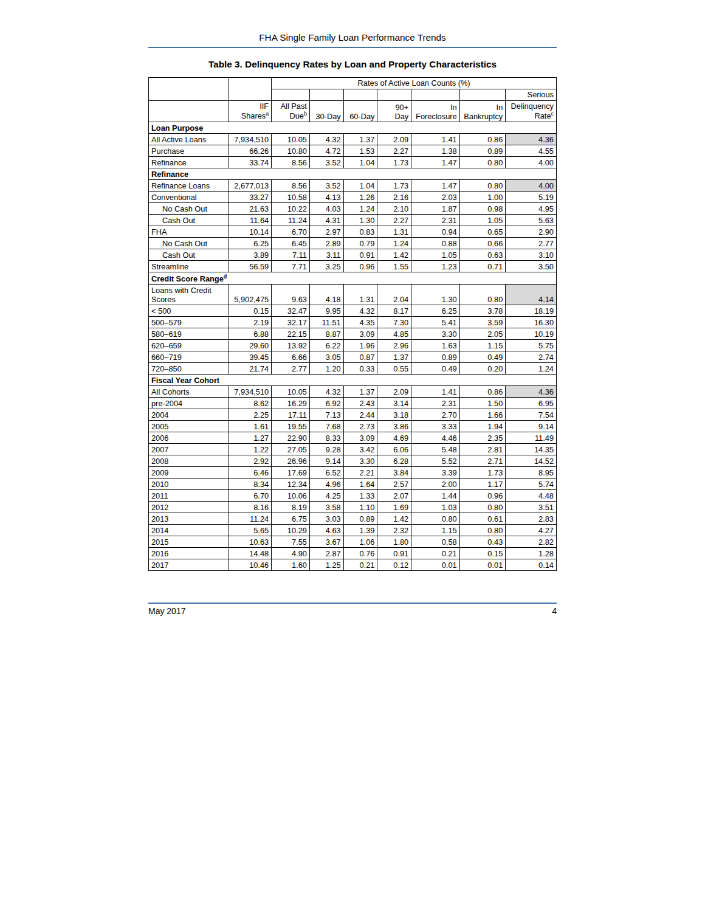FHA Single Family Loan Performance Trends
Table 3. Delinquency Rates by Loan and Property Characteristics
| | | Rates of Active Loan Counts (%) |
| --- | --- | --- |
| | | | | | | Serious |
| | IIF Shares a | All Past Due b | 30-Day | 60-Day | 90+ Day | In Foreclosure | In Bankruptcy | Delinquency Rate c |
| Loan Purpose |
| All Active Loans | 7,934,510 | 10.05 | 4.32 | 1.37 | 2.09 | 1.41 | 0.86 | 4.36 |
| Purchase | 66.26 | 10.80 | 4.72 | 1.53 | 2.27 | 1.38 | 0.89 | 4.55 |
| Refinance | 33.74 | 8.56 | 3.52 | 1.04 | 1.73 | 1.47 | 0.80 | 4.00 |
| Refinance |
| Refinance Loans | 2,677,013 | 8.56 | 3.52 | 1.04 | 1.73 | 1.47 | 0.80 | 4.00 |
| Conventional | 33.27 | 10.58 | 4.13 | 1.26 | 2.16 | 2.03 | 1.00 | 5.19 |
| No Cash Out | 21.63 | 10.22 | 4.03 | 1.24 | 2.10 | 1.87 | 0.98 | 4.95 |
| Cash Out | 11.64 | 11.24 | 4.31 | 1.30 | 2.27 | 2.31 | 1.05 | 5.63 |
| FHA | 10.14 | 6.70 | 2.97 | 0.83 | 1.31 | 0.94 | 0.65 | 2.90 |
| No Cash Out | 6.25 | 6.45 | 2.89 | 0.79 | 1.24 | 0.88 | 0.66 | 2.77 |
| Cash Out | 3.89 | 7.11 | 3.11 | 0.91 | 1.42 | 1.05 | 0.63 | 3.10 |
| Streamline | 56.59 | 7.71 | 3.25 | 0.96 | 1.55 | 1.23 | 0.71 | 3.50 |
| Credit Score Range d |
| Loans with Credit Scores | 5,902,475 | 9.63 | 4.18 | 1.31 | 2.04 | 1.30 | 0.80 | 4.14 |
| < 500 | 0.15 | 32.47 | 9.95 | 4.32 | 8.17 | 6.25 | 3.78 | 18.19 |
| 500–579 | 2.19 | 32.17 | 11.51 | 4.35 | 7.30 | 5.41 | 3.59 | 16.30 |
| 580–619 | 6.88 | 22.15 | 8.87 | 3.09 | 4.85 | 3.30 | 2.05 | 10.19 |
| 620–659 | 29.60 | 13.92 | 6.22 | 1.96 | 2.96 | 1.63 | 1.15 | 5.75 |
| 660–719 | 39.45 | 6.66 | 3.05 | 0.87 | 1.37 | 0.89 | 0.49 | 2.74 |
| 720–850 | 21.74 | 2.77 | 1.20 | 0.33 | 0.55 | 0.49 | 0.20 | 1.24 |
| Fiscal Year Cohort |
| All Cohorts | 7,934,510 | 10.05 | 4.32 | 1.37 | 2.09 | 1.41 | 0.86 | 4.36 |
| pre-2004 | 8.62 | 16.29 | 6.92 | 2.43 | 3.14 | 2.31 | 1.50 | 6.95 |
| 2004 | 2.25 | 17.11 | 7.13 | 2.44 | 3.18 | 2.70 | 1.66 | 7.54 |
| 2005 | 1.61 | 19.55 | 7.68 | 2.73 | 3.86 | 3.33 | 1.94 | 9.14 |
| 2006 | 1.27 | 22.90 | 8.33 | 3.09 | 4.69 | 4.46 | 2.35 | 11.49 |
| 2007 | 1.22 | 27.05 | 9.28 | 3.42 | 6.06 | 5.48 | 2.81 | 14.35 |
| 2008 | 2.92 | 26.96 | 9.14 | 3.30 | 6.28 | 5.52 | 2.71 | 14.52 |
| 2009 | 6.46 | 17.69 | 6.52 | 2.21 | 3.84 | 3.39 | 1.73 | 8.95 |
| 2010 | 8.34 | 12.34 | 4.96 | 1.64 | 2.57 | 2.00 | 1.17 | 5.74 |
| 2011 | 6.70 | 10.06 | 4.25 | 1.33 | 2.07 | 1.44 | 0.96 | 4.48 |
| 2012 | 8.16 | 8.19 | 3.58 | 1.10 | 1.69 | 1.03 | 0.80 | 3.51 |
| 2013 | 11.24 | 6.75 | 3.03 | 0.89 | 1.42 | 0.80 | 0.61 | 2.83 |
| 2014 | 5.65 | 10.29 | 4.63 | 1.39 | 2.32 | 1.15 | 0.80 | 4.27 |
| 2015 | 10.63 | 7.55 | 3.67 | 1.06 | 1.80 | 0.58 | 0.43 | 2.82 |
| 2016 | 14.48 | 4.90 | 2.87 | 0.76 | 0.91 | 0.21 | 0.15 | 1.28 |
| 2017 | 10.46 | 1.60 | 1.25 | 0.21 | 0.12 | 0.01 | 0.01 | 0.14 |
May 2017
4